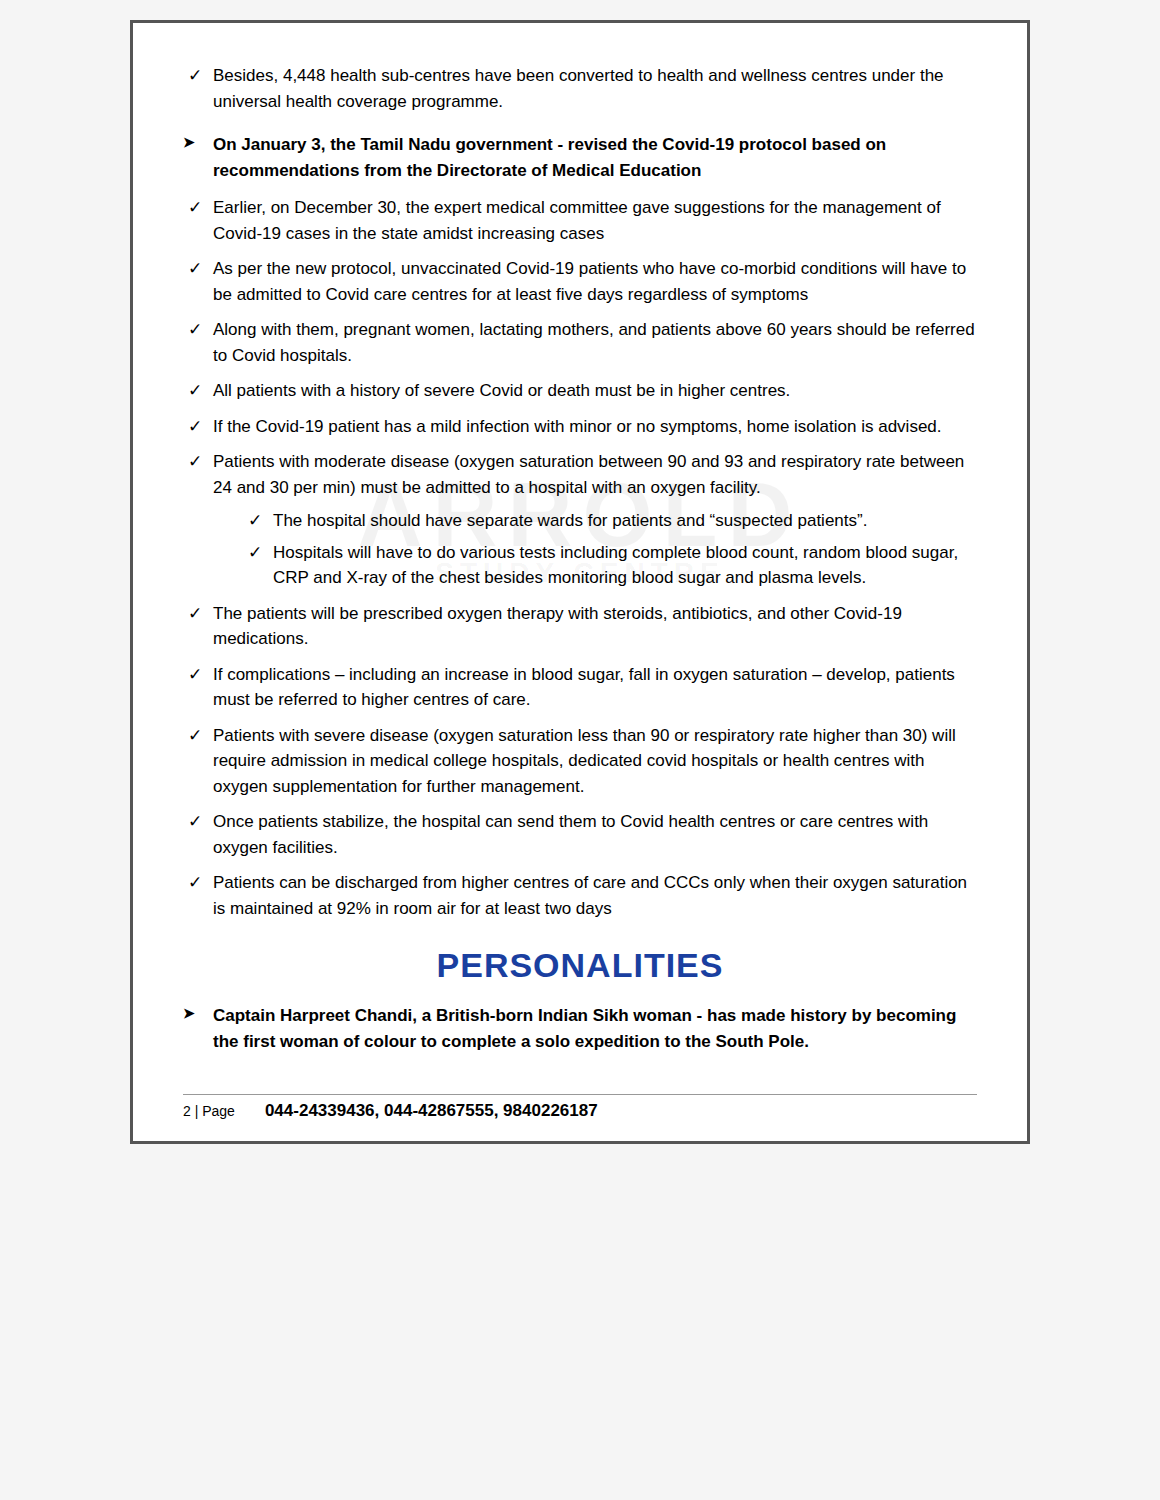ARROLDSTUDY CENTRE
Besides, 4,448 health sub-centres have been converted to health and wellness centres under the universal health coverage programme.
On January 3, the Tamil Nadu government - revised the Covid-19 protocol based on recommendations from the Directorate of Medical Education
Earlier, on December 30, the expert medical committee gave suggestions for the management of Covid-19 cases in the state amidst increasing cases
As per the new protocol, unvaccinated Covid-19 patients who have co-morbid conditions will have to be admitted to Covid care centres for at least five days regardless of symptoms
Along with them, pregnant women, lactating mothers, and patients above 60 years should be referred to Covid hospitals.
All patients with a history of severe Covid or death must be in higher centres.
If the Covid-19 patient has a mild infection with minor or no symptoms, home isolation is advised.
Patients with moderate disease (oxygen saturation between 90 and 93 and respiratory rate between 24 and 30 per min) must be admitted to a hospital with an oxygen facility.
The hospital should have separate wards for patients and “suspected patients”.
Hospitals will have to do various tests including complete blood count, random blood sugar, CRP and X-ray of the chest besides monitoring blood sugar and plasma levels.
The patients will be prescribed oxygen therapy with steroids, antibiotics, and other Covid-19 medications.
If complications – including an increase in blood sugar, fall in oxygen saturation – develop, patients must be referred to higher centres of care.
Patients with severe disease (oxygen saturation less than 90 or respiratory rate higher than 30) will require admission in medical college hospitals, dedicated covid hospitals or health centres with oxygen supplementation for further management.
Once patients stabilize, the hospital can send them to Covid health centres or care centres with oxygen facilities.
Patients can be discharged from higher centres of care and CCCs only when their oxygen saturation is maintained at 92% in room air for at least two days
PERSONALITIES
Captain Harpreet Chandi, a British-born Indian Sikh woman - has made history by becoming the first woman of colour to complete a solo expedition to the South Pole.
2 | Page 044-24339436, 044-42867555, 9840226187